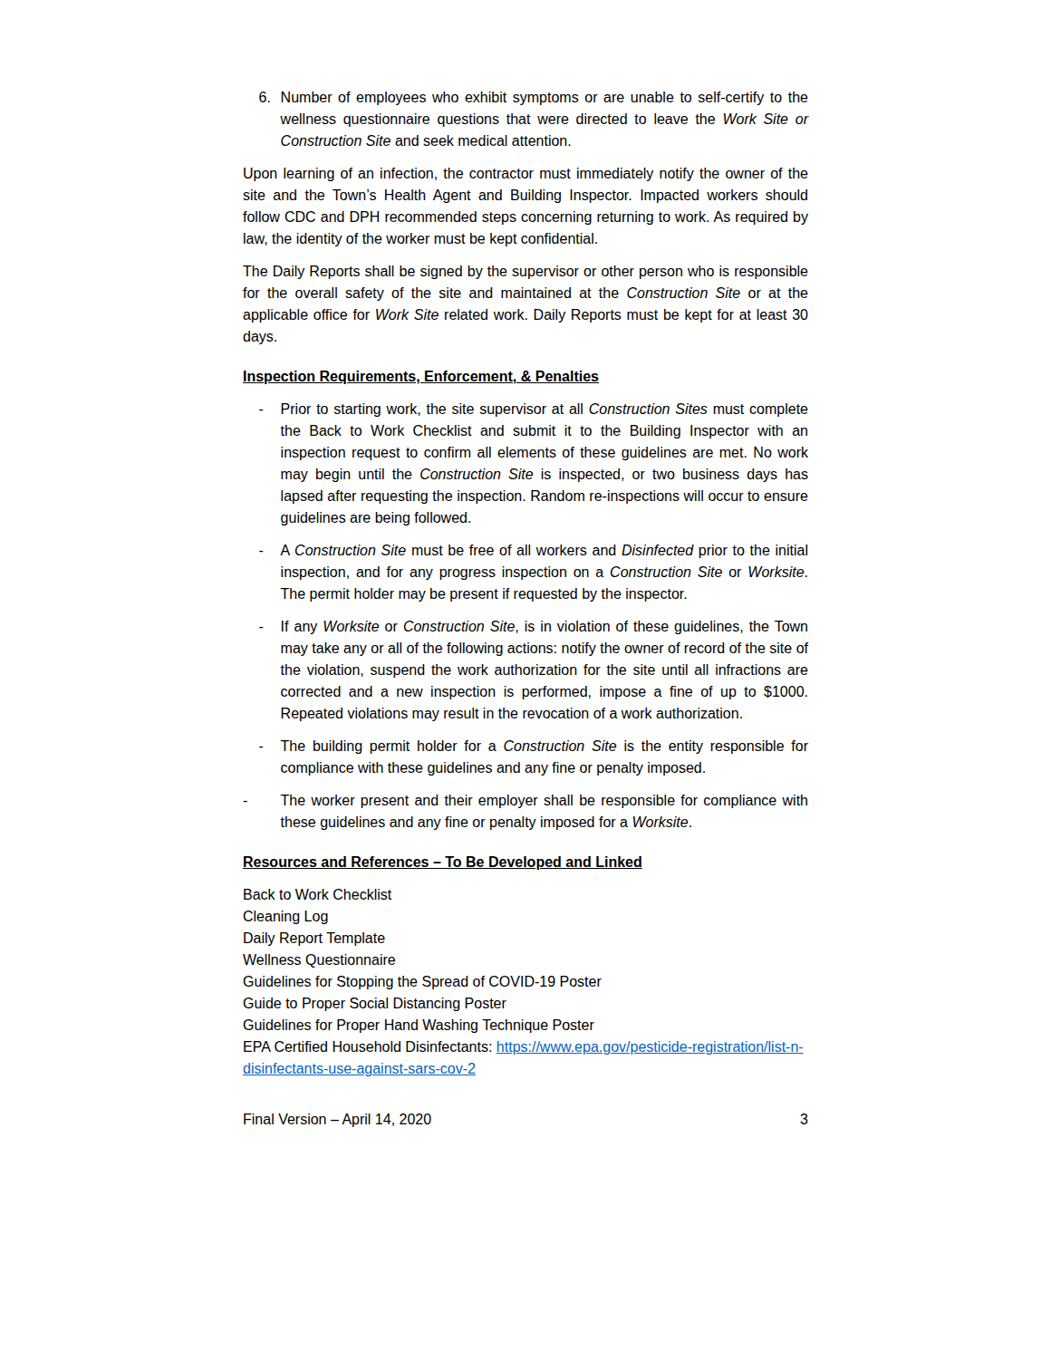Number of employees who exhibit symptoms or are unable to self-certify to the wellness questionnaire questions that were directed to leave the Work Site or Construction Site and seek medical attention.
Upon learning of an infection, the contractor must immediately notify the owner of the site and the Town’s Health Agent and Building Inspector. Impacted workers should follow CDC and DPH recommended steps concerning returning to work. As required by law, the identity of the worker must be kept confidential.
The Daily Reports shall be signed by the supervisor or other person who is responsible for the overall safety of the site and maintained at the Construction Site or at the applicable office for Work Site related work. Daily Reports must be kept for at least 30 days.
Inspection Requirements, Enforcement, & Penalties
Prior to starting work, the site supervisor at all Construction Sites must complete the Back to Work Checklist and submit it to the Building Inspector with an inspection request to confirm all elements of these guidelines are met. No work may begin until the Construction Site is inspected, or two business days has lapsed after requesting the inspection. Random re-inspections will occur to ensure guidelines are being followed.
A Construction Site must be free of all workers and Disinfected prior to the initial inspection, and for any progress inspection on a Construction Site or Worksite. The permit holder may be present if requested by the inspector.
If any Worksite or Construction Site, is in violation of these guidelines, the Town may take any or all of the following actions: notify the owner of record of the site of the violation, suspend the work authorization for the site until all infractions are corrected and a new inspection is performed, impose a fine of up to $1000. Repeated violations may result in the revocation of a work authorization.
The building permit holder for a Construction Site is the entity responsible for compliance with these guidelines and any fine or penalty imposed.
The worker present and their employer shall be responsible for compliance with these guidelines and any fine or penalty imposed for a Worksite.
Resources and References – To Be Developed and Linked
Back to Work Checklist
Cleaning Log
Daily Report Template
Wellness Questionnaire
Guidelines for Stopping the Spread of COVID-19 Poster
Guide to Proper Social Distancing Poster
Guidelines for Proper Hand Washing Technique Poster
EPA Certified Household Disinfectants: https://www.epa.gov/pesticide-registration/list-n-disinfectants-use-against-sars-cov-2
Final Version – April 14, 2020
3